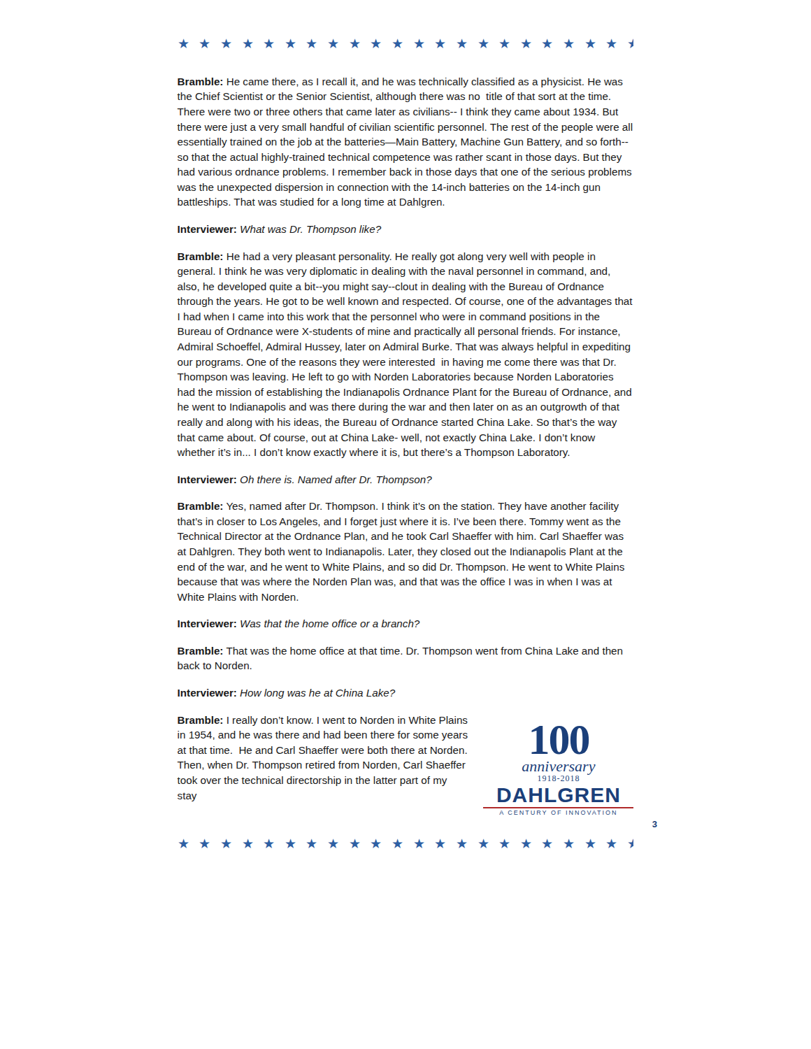★ ★ ★ ★ ★ ★ ★ ★ ★ ★ ★ ★ ★ ★ ★ ★ ★ ★ ★ ★ ★ ★ ★ ★ ★ ★ ★ ★ ★ ★ ★ ★ ★ ★ ★ ★
Bramble: He came there, as I recall it, and he was technically classified as a physicist. He was the Chief Scientist or the Senior Scientist, although there was no title of that sort at the time. There were two or three others that came later as civilians-- I think they came about 1934. But there were just a very small handful of civilian scientific personnel. The rest of the people were all essentially trained on the job at the batteries—Main Battery, Machine Gun Battery, and so forth--so that the actual highly-trained technical competence was rather scant in those days. But they had various ordnance problems. I remember back in those days that one of the serious problems was the unexpected dispersion in connection with the 14-inch batteries on the 14-inch gun battleships. That was studied for a long time at Dahlgren.
Interviewer: What was Dr. Thompson like?
Bramble: He had a very pleasant personality. He really got along very well with people in general. I think he was very diplomatic in dealing with the naval personnel in command, and, also, he developed quite a bit--you might say--clout in dealing with the Bureau of Ordnance through the years. He got to be well known and respected. Of course, one of the advantages that I had when I came into this work that the personnel who were in command positions in the Bureau of Ordnance were X-students of mine and practically all personal friends. For instance, Admiral Schoeffel, Admiral Hussey, later on Admiral Burke. That was always helpful in expediting our programs. One of the reasons they were interested in having me come there was that Dr. Thompson was leaving. He left to go with Norden Laboratories because Norden Laboratories had the mission of establishing the Indianapolis Ordnance Plant for the Bureau of Ordnance, and he went to Indianapolis and was there during the war and then later on as an outgrowth of that really and along with his ideas, the Bureau of Ordnance started China Lake. So that’s the way that came about. Of course, out at China Lake- well, not exactly China Lake. I don’t know whether it’s in... I don’t know exactly where it is, but there’s a Thompson Laboratory.
Interviewer: Oh there is. Named after Dr. Thompson?
Bramble: Yes, named after Dr. Thompson. I think it’s on the station. They have another facility that’s in closer to Los Angeles, and I forget just where it is. I’ve been there. Tommy went as the Technical Director at the Ordnance Plan, and he took Carl Shaeffer with him. Carl Shaeffer was at Dahlgren. They both went to Indianapolis. Later, they closed out the Indianapolis Plant at the end of the war, and he went to White Plains, and so did Dr. Thompson. He went to White Plains because that was where the Norden Plan was, and that was the office I was in when I was at White Plains with Norden.
Interviewer: Was that the home office or a branch?
Bramble: That was the home office at that time. Dr. Thompson went from China Lake and then back to Norden.
Interviewer: How long was he at China Lake?
100
anniversary
1918-2018
DAHLGREN
A CENTURY OF INNOVATION
Bramble: I really don’t know. I went to Norden in White Plains in 1954, and he was there and had been there for some years at that time. He and Carl Shaeffer were both there at Norden. Then, when Dr. Thompson retired from Norden, Carl Shaeffer took over the technical directorship in the latter part of my stay
3
★ ★ ★ ★ ★ ★ ★ ★ ★ ★ ★ ★ ★ ★ ★ ★ ★ ★ ★ ★ ★ ★ ★ ★ ★ ★ ★ ★ ★ ★ ★ ★ ★ ★ ★ ★